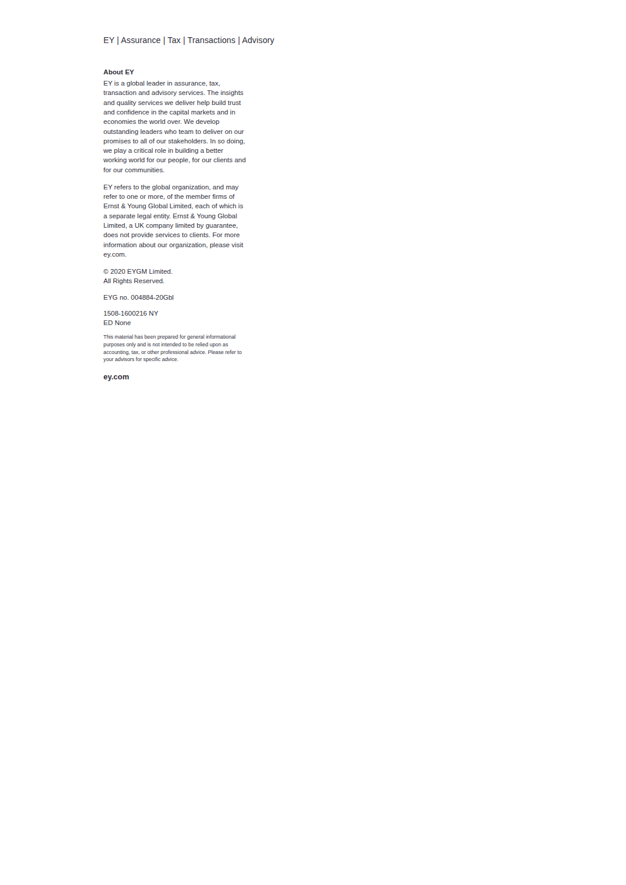EY | Assurance | Tax | Transactions | Advisory
About EY
EY is a global leader in assurance, tax, transaction and advisory services. The insights and quality services we deliver help build trust and confidence in the capital markets and in economies the world over. We develop outstanding leaders who team to deliver on our promises to all of our stakeholders. In so doing, we play a critical role in building a better working world for our people, for our clients and for our communities.
EY refers to the global organization, and may refer to one or more, of the member firms of Ernst & Young Global Limited, each of which is a separate legal entity. Ernst & Young Global Limited, a UK company limited by guarantee, does not provide services to clients. For more information about our organization, please visit ey.com.
© 2020 EYGM Limited.
All Rights Reserved.
EYG no. 004884-20Gbl
1508-1600216 NY
ED None
This material has been prepared for general informational purposes only and is not intended to be relied upon as accounting, tax, or other professional advice. Please refer to your advisors for specific advice.
ey.com